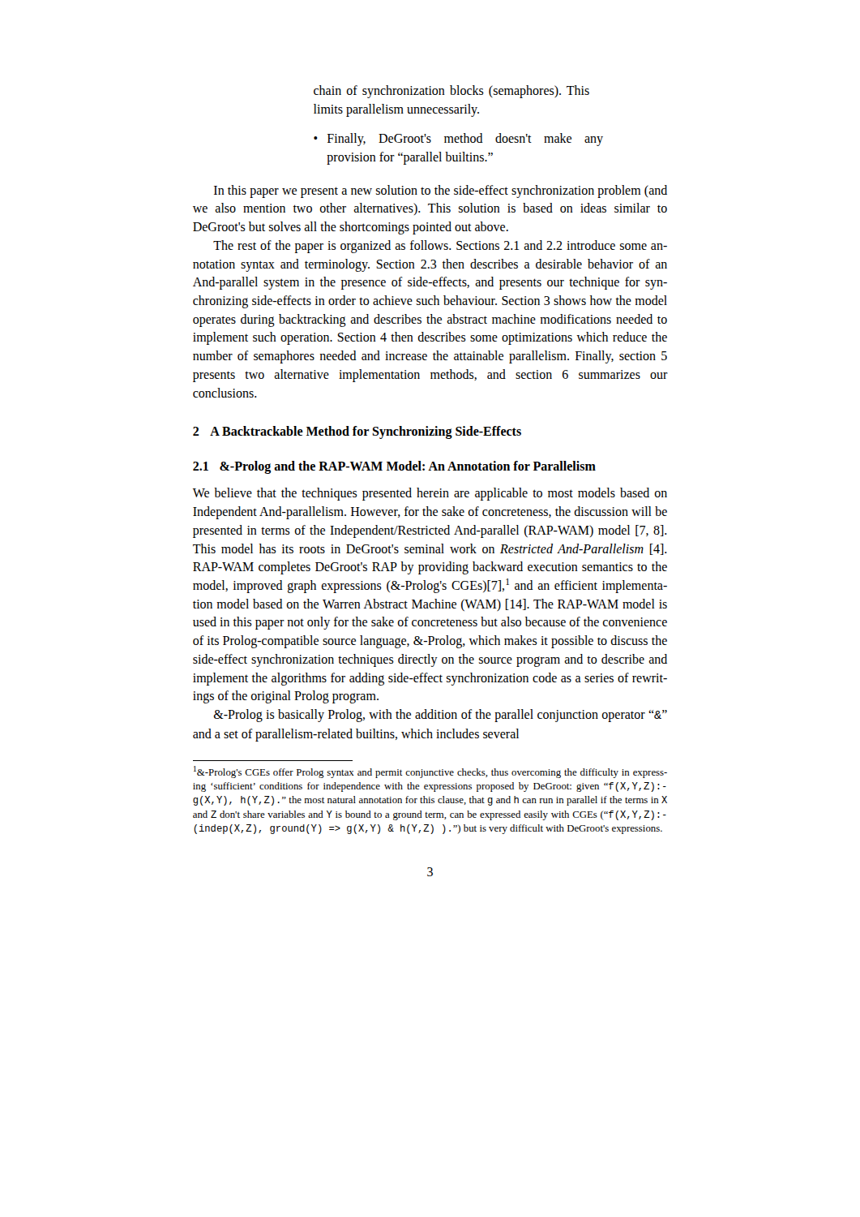chain of synchronization blocks (semaphores). This limits parallelism unnecessarily.
Finally, DeGroot's method doesn't make any provision for “parallel builtins.”
In this paper we present a new solution to the side-effect synchronization problem (and we also mention two other alternatives). This solution is based on ideas similar to DeGroot's but solves all the shortcomings pointed out above.
The rest of the paper is organized as follows. Sections 2.1 and 2.2 introduce some annotation syntax and terminology. Section 2.3 then describes a desirable behavior of an And-parallel system in the presence of side-effects, and presents our technique for synchronizing side-effects in order to achieve such behaviour. Section 3 shows how the model operates during backtracking and describes the abstract machine modifications needed to implement such operation. Section 4 then describes some optimizations which reduce the number of semaphores needed and increase the attainable parallelism. Finally, section 5 presents two alternative implementation methods, and section 6 summarizes our conclusions.
2 A Backtrackable Method for Synchronizing Side-Effects
2.1&-Prolog and the RAP-WAM Model: An Annotation for Parallelism
We believe that the techniques presented herein are applicable to most models based on Independent And-parallelism. However, for the sake of concreteness, the discussion will be presented in terms of the Independent/Restricted And-parallel (RAP-WAM) model [7, 8]. This model has its roots in DeGroot's seminal work on Restricted And-Parallelism [4]. RAP-WAM completes DeGroot's RAP by providing backward execution semantics to the model, improved graph expressions (&-Prolog's CGEs)[7],1 and an efficient implementation model based on the Warren Abstract Machine (WAM) [14]. The RAP-WAM model is used in this paper not only for the sake of concreteness but also because of the convenience of its Prolog-compatible source language, &-Prolog, which makes it possible to discuss the side-effect synchronization techniques directly on the source program and to describe and implement the algorithms for adding side-effect synchronization code as a series of rewritings of the original Prolog program.
&-Prolog is basically Prolog, with the addition of the parallel conjunction operator “&” and a set of parallelism-related builtins, which includes several
1&-Prolog's CGEs offer Prolog syntax and permit conjunctive checks, thus overcoming the difficulty in expressing ‘sufficient’ conditions for independence with the expressions proposed by DeGroot: given “f(X,Y,Z):- g(X,Y), h(Y,Z).” the most natural annotation for this clause, that g and h can run in parallel if the terms in X and Z don't share variables and Y is bound to a ground term, can be expressed easily with CGEs (“f(X,Y,Z):- (indep(X,Z), ground(Y) => g(X,Y) & h(Y,Z) ).”) but is very difficult with DeGroot's expressions.
3